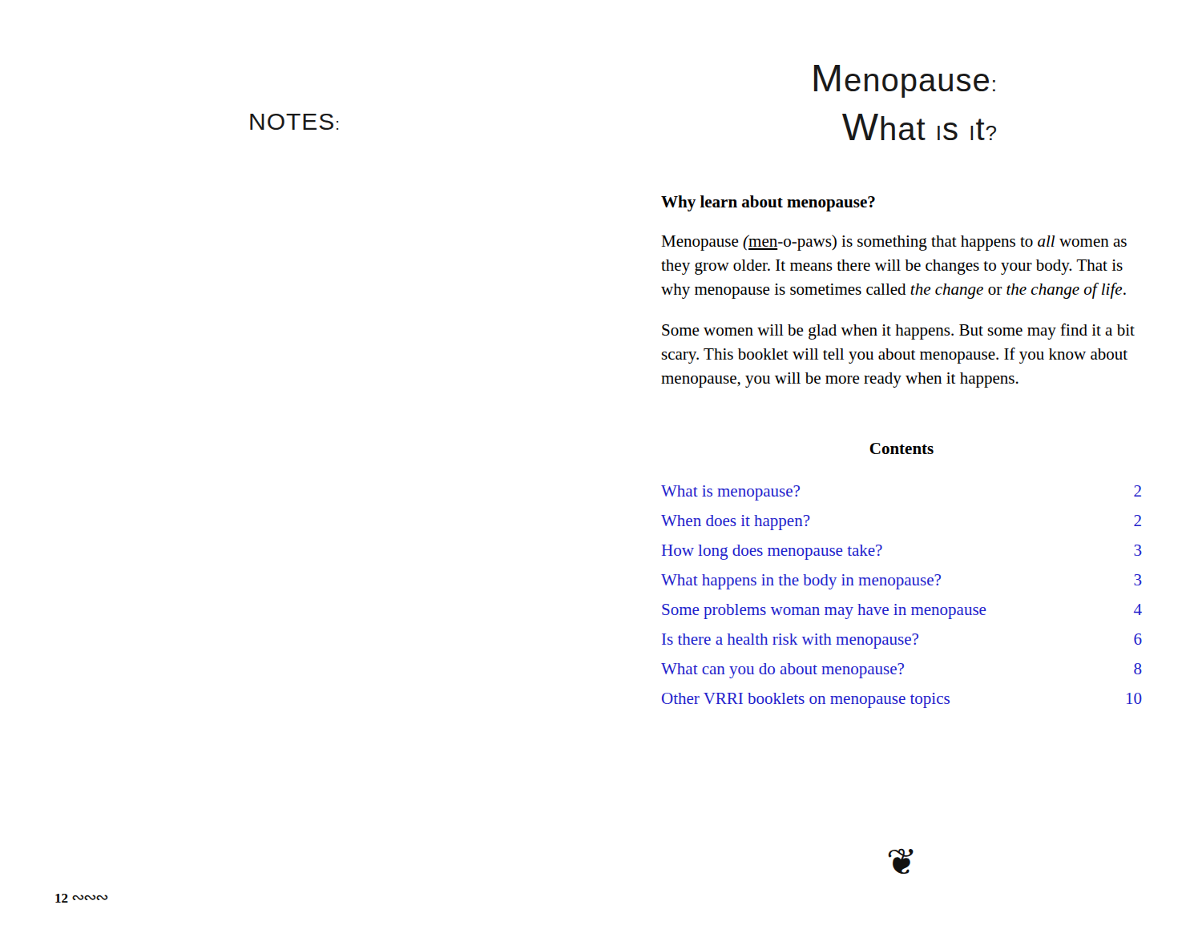NOTES:
12∾∾∾
Menopause: What Is It?
Why learn about menopause?
Menopause (men-o-paws) is something that happens to all women as they grow older. It means there will be changes to your body. That is why menopause is sometimes called the change or the change of life.
Some women will be glad when it happens. But some may find it a bit scary. This booklet will tell you about menopause. If you know about menopause, you will be more ready when it happens.
Contents
| What is menopause? | 2 |
| When does it happen? | 2 |
| How long does menopause take? | 3 |
| What happens in the body in menopause? | 3 |
| Some problems woman may have in menopause | 4 |
| Is there a health risk with menopause? | 6 |
| What can you do about menopause? | 8 |
| Other VRRI booklets on menopause topics | 10 |
❦